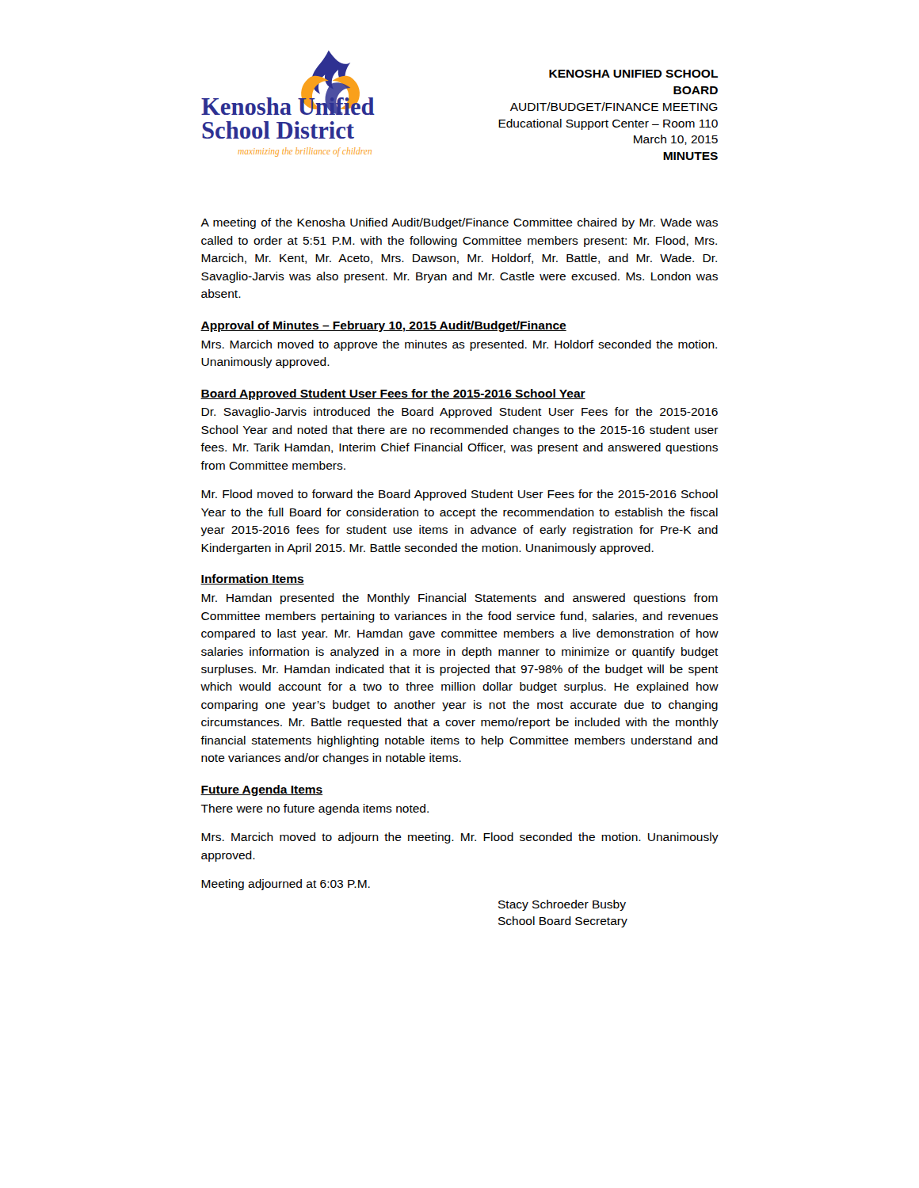Kenosha Unified School District maximizing the brilliance of children
KENOSHA UNIFIED SCHOOL
BOARD
AUDIT/BUDGET/FINANCE MEETING
Educational Support Center – Room 110
March 10, 2015
MINUTES
A meeting of the Kenosha Unified Audit/Budget/Finance Committee chaired by Mr. Wade was called to order at 5:51 P.M. with the following Committee members present: Mr. Flood, Mrs. Marcich, Mr. Kent, Mr. Aceto, Mrs. Dawson, Mr. Holdorf, Mr. Battle, and Mr. Wade. Dr. Savaglio-Jarvis was also present. Mr. Bryan and Mr. Castle were excused. Ms. London was absent.
Approval of Minutes – February 10, 2015 Audit/Budget/Finance
Mrs. Marcich moved to approve the minutes as presented. Mr. Holdorf seconded the motion. Unanimously approved.
Board Approved Student User Fees for the 2015-2016 School Year
Dr. Savaglio-Jarvis introduced the Board Approved Student User Fees for the 2015-2016 School Year and noted that there are no recommended changes to the 2015-16 student user fees. Mr. Tarik Hamdan, Interim Chief Financial Officer, was present and answered questions from Committee members.
Mr. Flood moved to forward the Board Approved Student User Fees for the 2015-2016 School Year to the full Board for consideration to accept the recommendation to establish the fiscal year 2015-2016 fees for student use items in advance of early registration for Pre-K and Kindergarten in April 2015. Mr. Battle seconded the motion. Unanimously approved.
Information Items
Mr. Hamdan presented the Monthly Financial Statements and answered questions from Committee members pertaining to variances in the food service fund, salaries, and revenues compared to last year. Mr. Hamdan gave committee members a live demonstration of how salaries information is analyzed in a more in depth manner to minimize or quantify budget surpluses. Mr. Hamdan indicated that it is projected that 97-98% of the budget will be spent which would account for a two to three million dollar budget surplus. He explained how comparing one year’s budget to another year is not the most accurate due to changing circumstances. Mr. Battle requested that a cover memo/report be included with the monthly financial statements highlighting notable items to help Committee members understand and note variances and/or changes in notable items.
Future Agenda Items
There were no future agenda items noted.
Mrs. Marcich moved to adjourn the meeting. Mr. Flood seconded the motion. Unanimously approved.
Meeting adjourned at 6:03 P.M.
Stacy Schroeder Busby
School Board Secretary